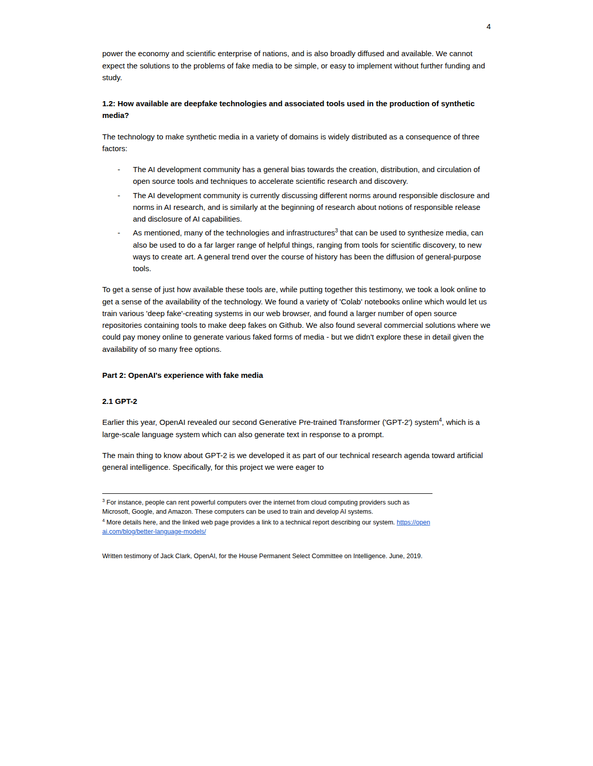4
power the economy and scientific enterprise of nations, and is also broadly diffused and available. We cannot expect the solutions to the problems of fake media to be simple, or easy to implement without further funding and study.
1.2: How available are deepfake technologies and associated tools used in the production of synthetic media?
The technology to make synthetic media in a variety of domains is widely distributed as a consequence of three factors:
The AI development community has a general bias towards the creation, distribution, and circulation of open source tools and techniques to accelerate scientific research and discovery.
The AI development community is currently discussing different norms around responsible disclosure and norms in AI research, and is similarly at the beginning of research about notions of responsible release and disclosure of AI capabilities.
As mentioned, many of the technologies and infrastructures3 that can be used to synthesize media, can also be used to do a far larger range of helpful things, ranging from tools for scientific discovery, to new ways to create art. A general trend over the course of history has been the diffusion of general-purpose tools.
To get a sense of just how available these tools are, while putting together this testimony, we took a look online to get a sense of the availability of the technology. We found a variety of 'Colab' notebooks online which would let us train various 'deep fake'-creating systems in our web browser, and found a larger number of open source repositories containing tools to make deep fakes on Github. We also found several commercial solutions where we could pay money online to generate various faked forms of media - but we didn't explore these in detail given the availability of so many free options.
Part 2: OpenAI's experience with fake media
2.1 GPT-2
Earlier this year, OpenAI revealed our second Generative Pre-trained Transformer ('GPT-2') system4, which is a large-scale language system which can also generate text in response to a prompt.
The main thing to know about GPT-2 is we developed it as part of our technical research agenda toward artificial general intelligence. Specifically, for this project we were eager to
3 For instance, people can rent powerful computers over the internet from cloud computing providers such as Microsoft, Google, and Amazon. These computers can be used to train and develop AI systems.
4 More details here, and the linked web page provides a link to a technical report describing our system. https://openai.com/blog/better-language-models/
Written testimony of Jack Clark, OpenAI, for the House Permanent Select Committee on Intelligence. June, 2019.